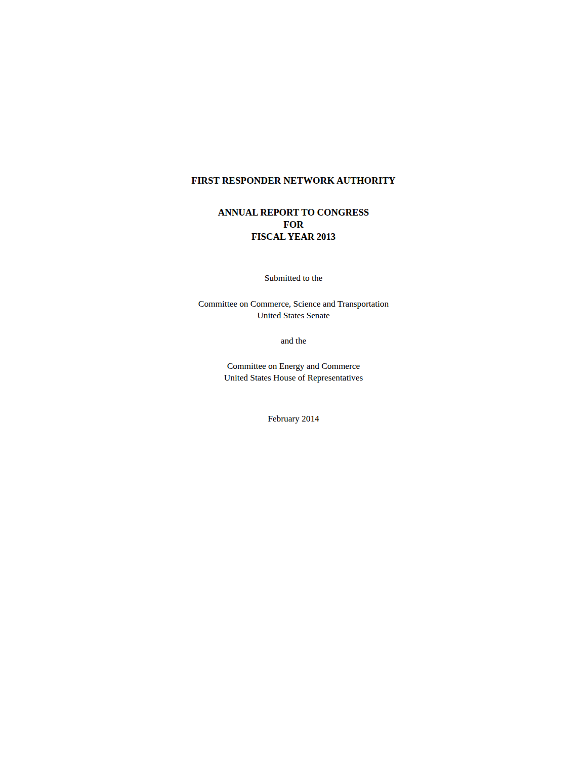FIRST RESPONDER NETWORK AUTHORITY
ANNUAL REPORT TO CONGRESS FOR FISCAL YEAR 2013
Submitted to the
Committee on Commerce, Science and Transportation United States Senate
and the
Committee on Energy and Commerce United States House of Representatives
February 2014